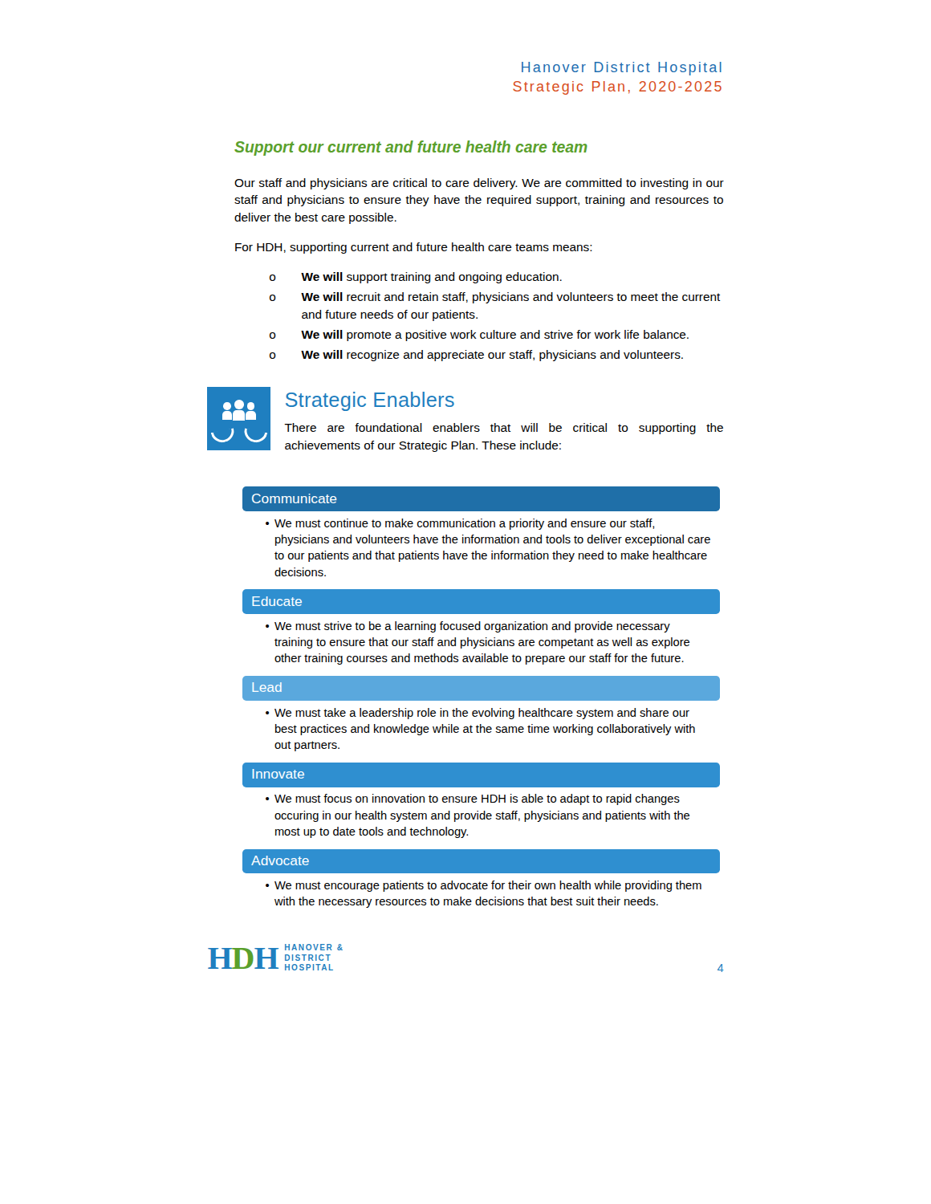Hanover District Hospital
Strategic Plan, 2020-2025
Support our current and future health care team
Our staff and physicians are critical to care delivery. We are committed to investing in our staff and physicians to ensure they have the required support, training and resources to deliver the best care possible.
For HDH, supporting current and future health care teams means:
We will support training and ongoing education.
We will recruit and retain staff, physicians and volunteers to meet the current and future needs of our patients.
We will promote a positive work culture and strive for work life balance.
We will recognize and appreciate our staff, physicians and volunteers.
Strategic Enablers
There are foundational enablers that will be critical to supporting the achievements of our Strategic Plan. These include:
Communicate
We must continue to make communication a priority and ensure our staff, physicians and volunteers have the information and tools to deliver exceptional care to our patients and that patients have the information they need to make healthcare decisions.
Educate
We must strive to be a learning focused organization and provide necessary training to ensure that our staff and physicians are competant as well as explore other training courses and methods available to prepare our staff for the future.
Lead
We must take a leadership role in the evolving healthcare system and share our best practices and knowledge while at the same time working collaboratively with out partners.
Innovate
We must focus on innovation to ensure HDH is able to adapt to rapid changes occuring in our health system and provide staff, physicians and patients with the most up to date tools and technology.
Advocate
We must encourage patients to advocate for their own health while providing them with the necessary resources to make decisions that best suit their needs.
HDH
Hanover &
District
Hospital
4